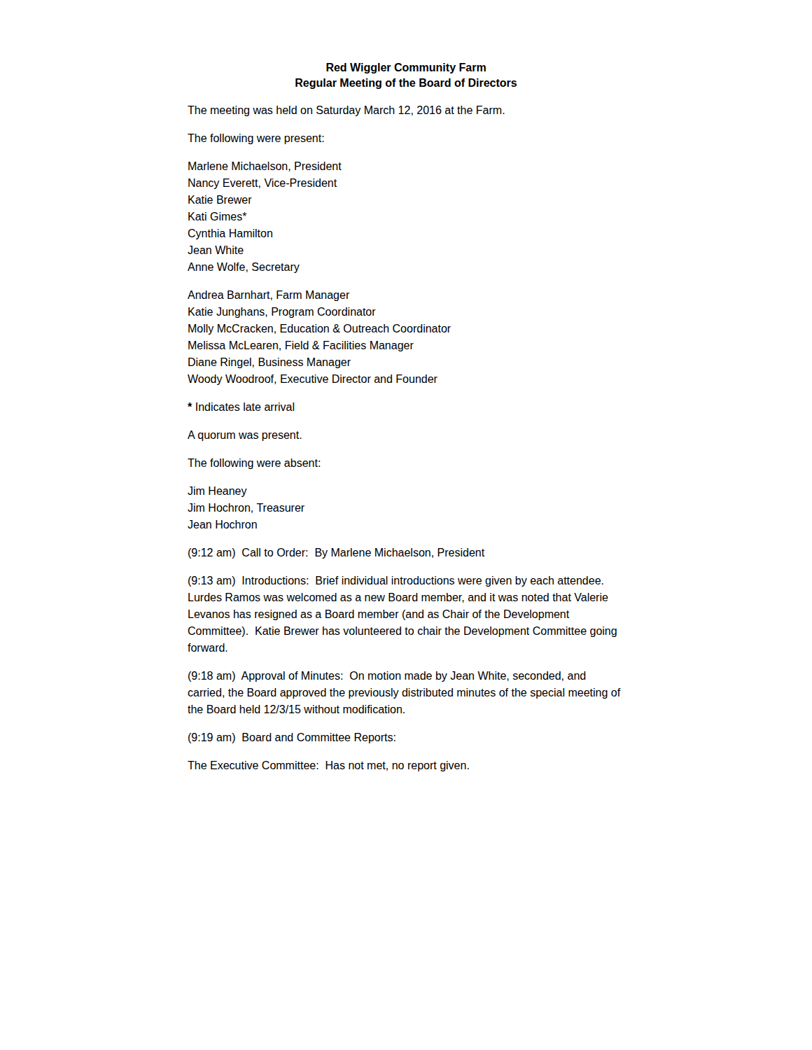Red Wiggler Community FarmRegular Meeting of the Board of Directors
The meeting was held on Saturday March 12, 2016 at the Farm.
The following were present:
Marlene Michaelson, President
Nancy Everett, Vice-President
Katie Brewer
Kati Gimes*
Cynthia Hamilton
Jean White
Anne Wolfe, Secretary
Andrea Barnhart, Farm Manager
Katie Junghans, Program Coordinator
Molly McCracken, Education & Outreach Coordinator
Melissa McLearen, Field & Facilities Manager
Diane Ringel, Business Manager
Woody Woodroof, Executive Director and Founder
* Indicates late arrival
A quorum was present.
The following were absent:
Jim Heaney
Jim Hochron, Treasurer
Jean Hochron
(9:12 am) Call to Order: By Marlene Michaelson, President
(9:13 am) Introductions: Brief individual introductions were given by each attendee. Lurdes Ramos was welcomed as a new Board member, and it was noted that Valerie Levanos has resigned as a Board member (and as Chair of the Development Committee). Katie Brewer has volunteered to chair the Development Committee going forward.
(9:18 am) Approval of Minutes: On motion made by Jean White, seconded, and carried, the Board approved the previously distributed minutes of the special meeting of the Board held 12/3/15 without modification.
(9:19 am) Board and Committee Reports:
The Executive Committee: Has not met, no report given.